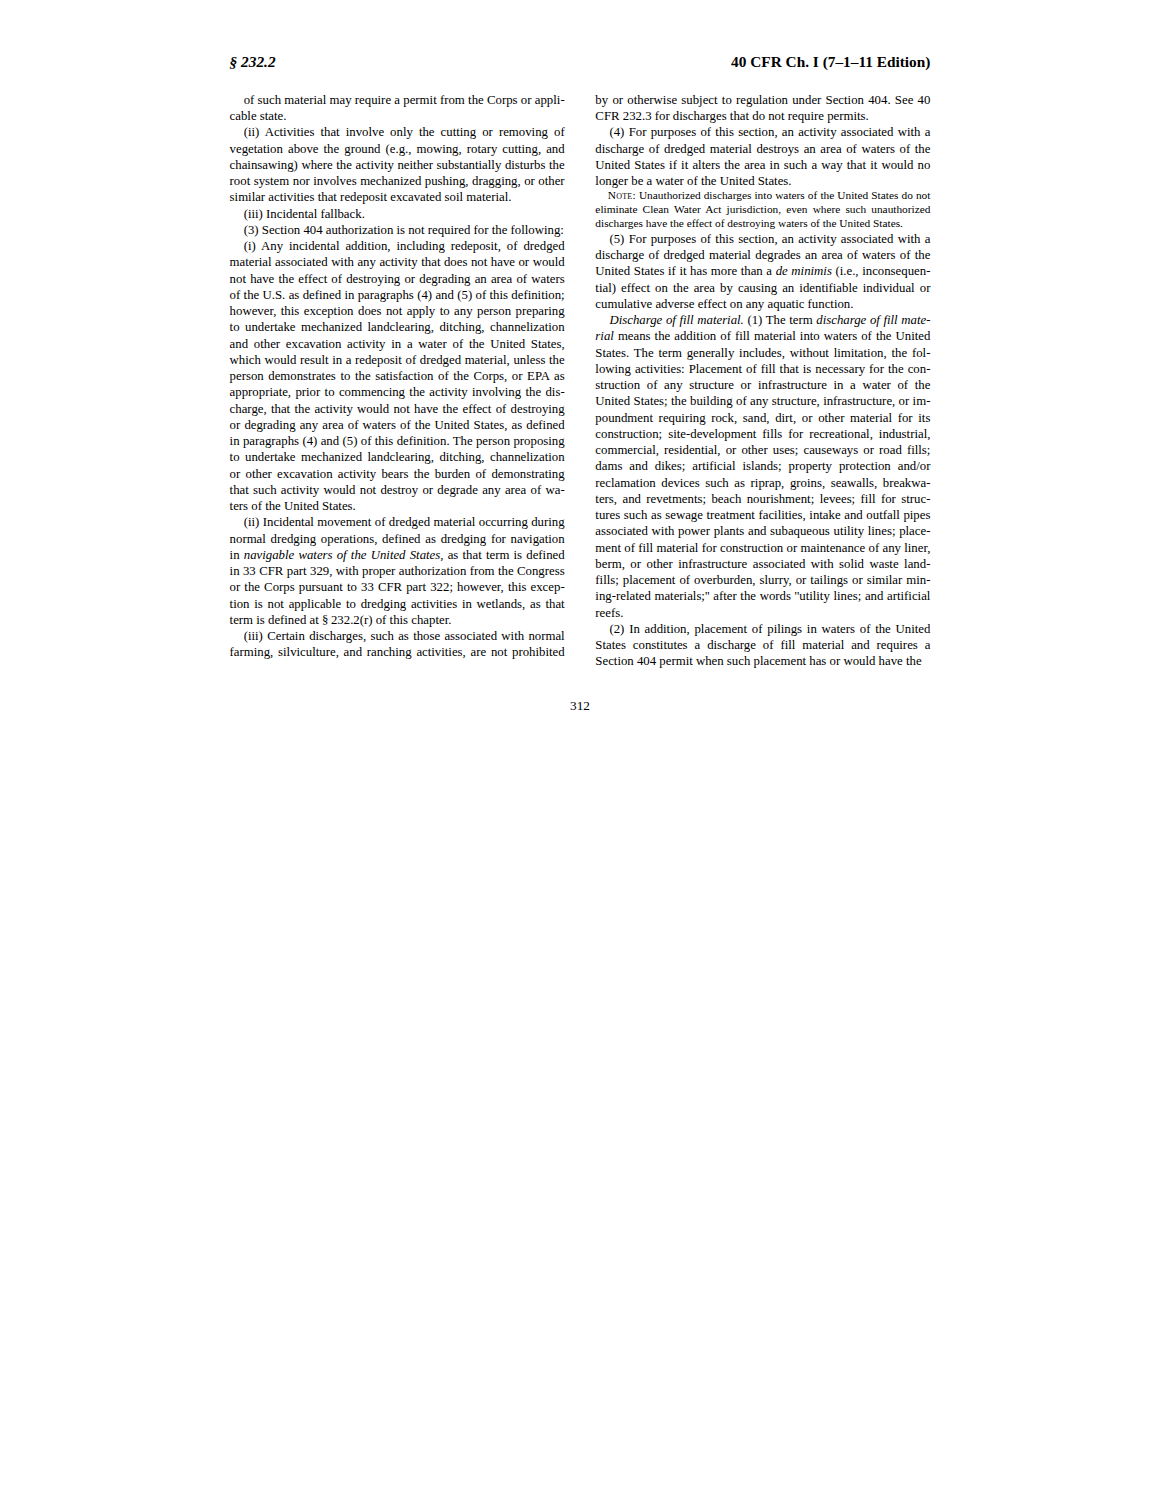§ 232.2
40 CFR Ch. I (7–1–11 Edition)
of such material may require a permit from the Corps or applicable state.
(ii) Activities that involve only the cutting or removing of vegetation above the ground (e.g., mowing, rotary cutting, and chainsawing) where the activity neither substantially disturbs the root system nor involves mechanized pushing, dragging, or other similar activities that redeposit excavated soil material.
(iii) Incidental fallback.
(3) Section 404 authorization is not required for the following:
(i) Any incidental addition, including redeposit, of dredged material associated with any activity that does not have or would not have the effect of destroying or degrading an area of waters of the U.S. as defined in paragraphs (4) and (5) of this definition; however, this exception does not apply to any person preparing to undertake mechanized landclearing, ditching, channelization and other excavation activity in a water of the United States, which would result in a redeposit of dredged material, unless the person demonstrates to the satisfaction of the Corps, or EPA as appropriate, prior to commencing the activity involving the discharge, that the activity would not have the effect of destroying or degrading any area of waters of the United States, as defined in paragraphs (4) and (5) of this definition. The person proposing to undertake mechanized landclearing, ditching, channelization or other excavation activity bears the burden of demonstrating that such activity would not destroy or degrade any area of waters of the United States.
(ii) Incidental movement of dredged material occurring during normal dredging operations, defined as dredging for navigation in navigable waters of the United States, as that term is defined in 33 CFR part 329, with proper authorization from the Congress or the Corps pursuant to 33 CFR part 322; however, this exception is not applicable to dredging activities in wetlands, as that term is defined at § 232.2(r) of this chapter.
(iii) Certain discharges, such as those associated with normal farming, silviculture, and ranching activities, are not prohibited by or otherwise subject to regulation under Section 404. See 40 CFR 232.3 for discharges that do not require permits.
(4) For purposes of this section, an activity associated with a discharge of dredged material destroys an area of waters of the United States if it alters the area in such a way that it would no longer be a water of the United States.
Note: Unauthorized discharges into waters of the United States do not eliminate Clean Water Act jurisdiction, even where such unauthorized discharges have the effect of destroying waters of the United States.
(5) For purposes of this section, an activity associated with a discharge of dredged material degrades an area of waters of the United States if it has more than a de minimis (i.e., inconsequential) effect on the area by causing an identifiable individual or cumulative adverse effect on any aquatic function.
Discharge of fill material. (1) The term discharge of fill material means the addition of fill material into waters of the United States. The term generally includes, without limitation, the following activities: Placement of fill that is necessary for the construction of any structure or infrastructure in a water of the United States; the building of any structure, infrastructure, or impoundment requiring rock, sand, dirt, or other material for its construction; site-development fills for recreational, industrial, commercial, residential, or other uses; causeways or road fills; dams and dikes; artificial islands; property protection and/or reclamation devices such as riprap, groins, seawalls, breakwaters, and revetments; beach nourishment; levees; fill for structures such as sewage treatment facilities, intake and outfall pipes associated with power plants and subaqueous utility lines; placement of fill material for construction or maintenance of any liner, berm, or other infrastructure associated with solid waste landfills; placement of overburden, slurry, or tailings or similar mining-related materials;'' after the words ''utility lines; and artificial reefs.
(2) In addition, placement of pilings in waters of the United States constitutes a discharge of fill material and requires a Section 404 permit when such placement has or would have the
312